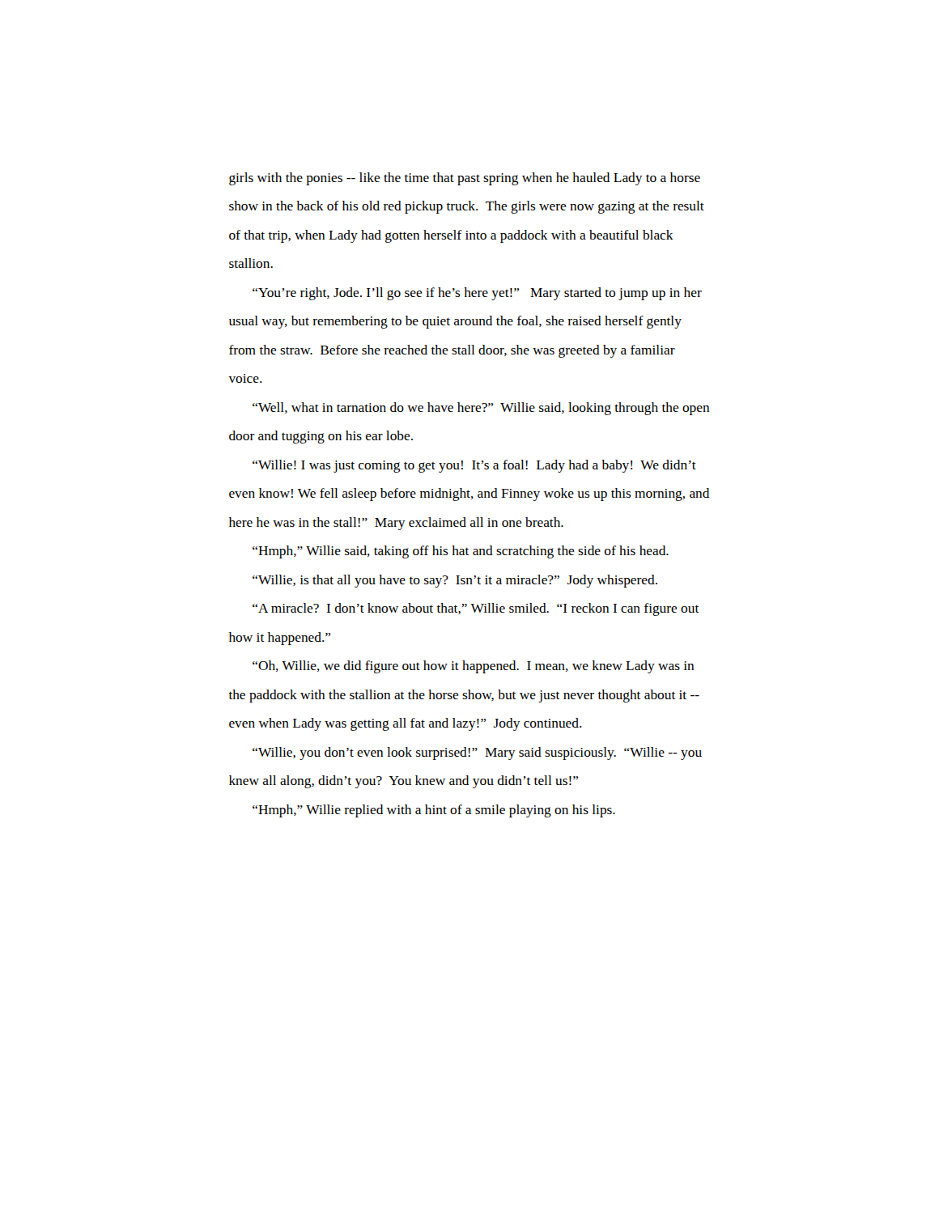girls with the ponies -- like the time that past spring when he hauled Lady to a horse show in the back of his old red pickup truck. The girls were now gazing at the result of that trip, when Lady had gotten herself into a paddock with a beautiful black stallion.
“You’re right, Jode. I’ll go see if he’s here yet!” Mary started to jump up in her usual way, but remembering to be quiet around the foal, she raised herself gently from the straw. Before she reached the stall door, she was greeted by a familiar voice.
“Well, what in tarnation do we have here?” Willie said, looking through the open door and tugging on his ear lobe.
“Willie! I was just coming to get you! It’s a foal! Lady had a baby! We didn’t even know! We fell asleep before midnight, and Finney woke us up this morning, and here he was in the stall!” Mary exclaimed all in one breath.
“Hmph,” Willie said, taking off his hat and scratching the side of his head.
“Willie, is that all you have to say? Isn’t it a miracle?” Jody whispered.
“A miracle? I don’t know about that,” Willie smiled. “I reckon I can figure out how it happened.”
“Oh, Willie, we did figure out how it happened. I mean, we knew Lady was in the paddock with the stallion at the horse show, but we just never thought about it -- even when Lady was getting all fat and lazy!” Jody continued.
“Willie, you don’t even look surprised!” Mary said suspiciously. “Willie -- you knew all along, didn’t you? You knew and you didn’t tell us!”
“Hmph,” Willie replied with a hint of a smile playing on his lips.